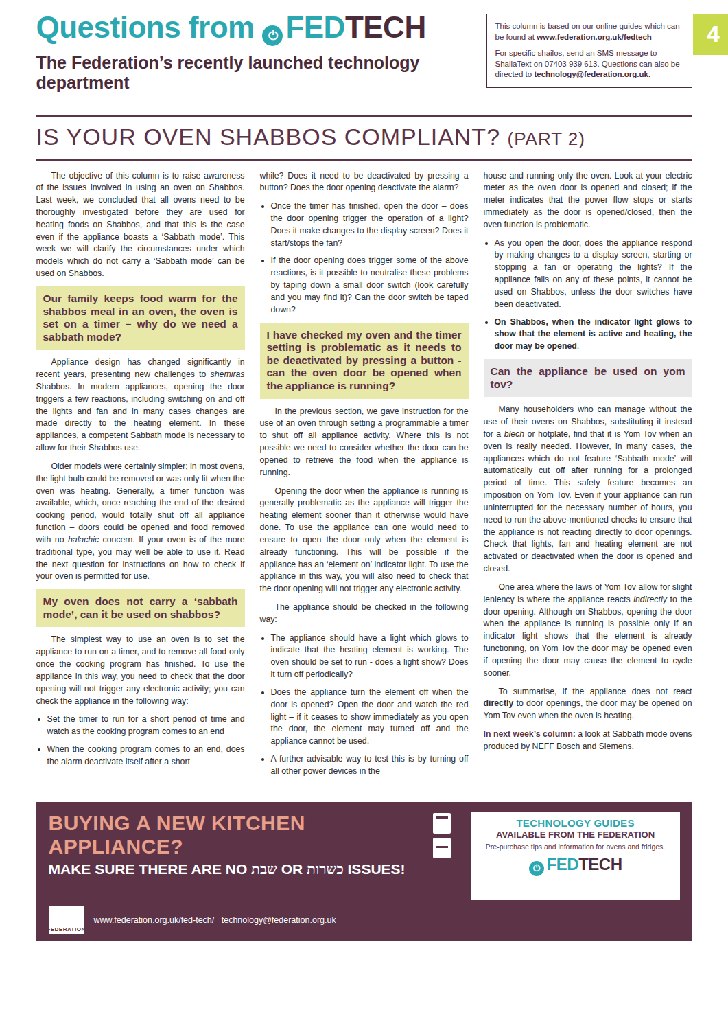Questions from ⏻FED TECH
The Federation’s recently launched technology department
4
This column is based on our online guides which can be found at www.federation.org.uk/fedtech
For specific shailos, send an SMS message to ShailaText on 07403 939 613. Questions can also be directed to technology@federation.org.uk.
Is your oven Shabbos compliant? (Part 2)
The objective of this column is to raise awareness of the issues involved in using an oven on Shabbos. Last week, we concluded that all ovens need to be thoroughly investigated before they are used for heating foods on Shabbos, and that this is the case even if the appliance boasts a ‘Sabbath mode’. This week we will clarify the circumstances under which models which do not carry a ‘Sabbath mode’ can be used on Shabbos.
Our family keeps food warm for the shabbos meal in an oven, the oven is set on a timer – why do we need a sabbath mode?
Appliance design has changed significantly in recent years, presenting new challenges to shemiras Shabbos. In modern appliances, opening the door triggers a few reactions, including switching on and off the lights and fan and in many cases changes are made directly to the heating element. In these appliances, a competent Sabbath mode is necessary to allow for their Shabbos use.
Older models were certainly simpler; in most ovens, the light bulb could be removed or was only lit when the oven was heating. Generally, a timer function was available, which, once reaching the end of the desired cooking period, would totally shut off all appliance function – doors could be opened and food removed with no halachic concern. If your oven is of the more traditional type, you may well be able to use it. Read the next question for instructions on how to check if your oven is permitted for use.
My oven does not carry a ‘sabbath mode’, can it be used on shabbos?
The simplest way to use an oven is to set the appliance to run on a timer, and to remove all food only once the cooking program has finished. To use the appliance in this way, you need to check that the door opening will not trigger any electronic activity; you can check the appliance in the following way:
Set the timer to run for a short period of time and watch as the cooking program comes to an end
When the cooking program comes to an end, does the alarm deactivate itself after a short
while? Does it need to be deactivated by pressing a button? Does the door opening deactivate the alarm?
Once the timer has finished, open the door – does the door opening trigger the operation of a light? Does it make changes to the display screen? Does it start/stops the fan?
If the door opening does trigger some of the above reactions, is it possible to neutralise these problems by taping down a small door switch (look carefully and you may find it)? Can the door switch be taped down?
I have checked my oven and the timer setting is problematic as it needs to be deactivated by pressing a button - can the oven door be opened when the appliance is running?
In the previous section, we gave instruction for the use of an oven through setting a programmable a timer to shut off all appliance activity. Where this is not possible we need to consider whether the door can be opened to retrieve the food when the appliance is running.
Opening the door when the appliance is running is generally problematic as the appliance will trigger the heating element sooner than it otherwise would have done. To use the appliance can one would need to ensure to open the door only when the element is already functioning. This will be possible if the appliance has an ‘element on’ indicator light. To use the appliance in this way, you will also need to check that the door opening will not trigger any electronic activity.
The appliance should be checked in the following way:
The appliance should have a light which glows to indicate that the heating element is working. The oven should be set to run - does a light show? Does it turn off periodically?
Does the appliance turn the element off when the door is opened? Open the door and watch the red light – if it ceases to show immediately as you open the door, the element may turned off and the appliance cannot be used.
A further advisable way to test this is by turning off all other power devices in the
house and running only the oven. Look at your electric meter as the oven door is opened and closed; if the meter indicates that the power flow stops or starts immediately as the door is opened/closed, then the oven function is problematic.
As you open the door, does the appliance respond by making changes to a display screen, starting or stopping a fan or operating the lights? If the appliance fails on any of these points, it cannot be used on Shabbos, unless the door switches have been deactivated.
On Shabbos, when the indicator light glows to show that the element is active and heating, the door may be opened.
Can the appliance be used on yom tov?
Many householders who can manage without the use of their ovens on Shabbos, substituting it instead for a blech or hotplate, find that it is Yom Tov when an oven is really needed. However, in many cases, the appliances which do not feature ‘Sabbath mode’ will automatically cut off after running for a prolonged period of time. This safety feature becomes an imposition on Yom Tov. Even if your appliance can run uninterrupted for the necessary number of hours, you need to run the above-mentioned checks to ensure that the appliance is not reacting directly to door openings. Check that lights, fan and heating element are not activated or deactivated when the door is opened and closed.
One area where the laws of Yom Tov allow for slight leniency is where the appliance reacts indirectly to the door opening. Although on Shabbos, opening the door when the appliance is running is possible only if an indicator light shows that the element is already functioning, on Yom Tov the door may be opened even if opening the door may cause the element to cycle sooner.
To summarise, if the appliance does not react directly to door openings, the door may be opened on Yom Tov even when the oven is heating.
In next week’s column: a look at Sabbath mode ovens produced by NEFF Bosch and Siemens.
BUYING A NEW KITCHEN APPLIANCE?
MAKE SURE THERE ARE NO שבת OR כשרות ISSUES!
TECHNOLOGY GUIDES
AVAILABLE FROM THE FEDERATION
Pre-purchase tips and information for ovens and fridges.
⏻FED TECH
FEDERATION
www.federation.org.uk/fed-tech/ technology@federation.org.uk